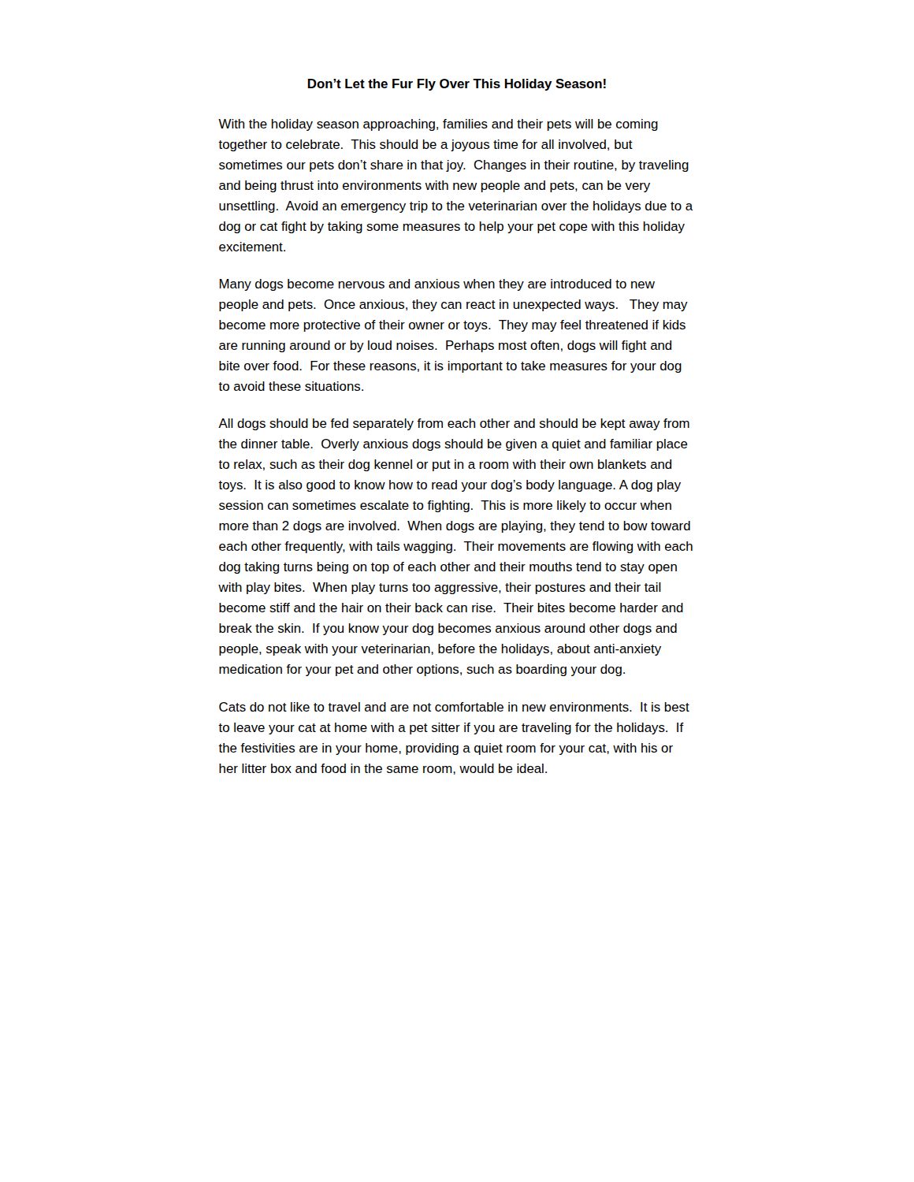Don’t Let the Fur Fly Over This Holiday Season!
With the holiday season approaching, families and their pets will be coming together to celebrate. This should be a joyous time for all involved, but sometimes our pets don’t share in that joy. Changes in their routine, by traveling and being thrust into environments with new people and pets, can be very unsettling. Avoid an emergency trip to the veterinarian over the holidays due to a dog or cat fight by taking some measures to help your pet cope with this holiday excitement.
Many dogs become nervous and anxious when they are introduced to new people and pets. Once anxious, they can react in unexpected ways. They may become more protective of their owner or toys. They may feel threatened if kids are running around or by loud noises. Perhaps most often, dogs will fight and bite over food. For these reasons, it is important to take measures for your dog to avoid these situations.
All dogs should be fed separately from each other and should be kept away from the dinner table. Overly anxious dogs should be given a quiet and familiar place to relax, such as their dog kennel or put in a room with their own blankets and toys. It is also good to know how to read your dog’s body language. A dog play session can sometimes escalate to fighting. This is more likely to occur when more than 2 dogs are involved. When dogs are playing, they tend to bow toward each other frequently, with tails wagging. Their movements are flowing with each dog taking turns being on top of each other and their mouths tend to stay open with play bites. When play turns too aggressive, their postures and their tail become stiff and the hair on their back can rise. Their bites become harder and break the skin. If you know your dog becomes anxious around other dogs and people, speak with your veterinarian, before the holidays, about anti-anxiety medication for your pet and other options, such as boarding your dog.
Cats do not like to travel and are not comfortable in new environments. It is best to leave your cat at home with a pet sitter if you are traveling for the holidays. If the festivities are in your home, providing a quiet room for your cat, with his or her litter box and food in the same room, would be ideal.